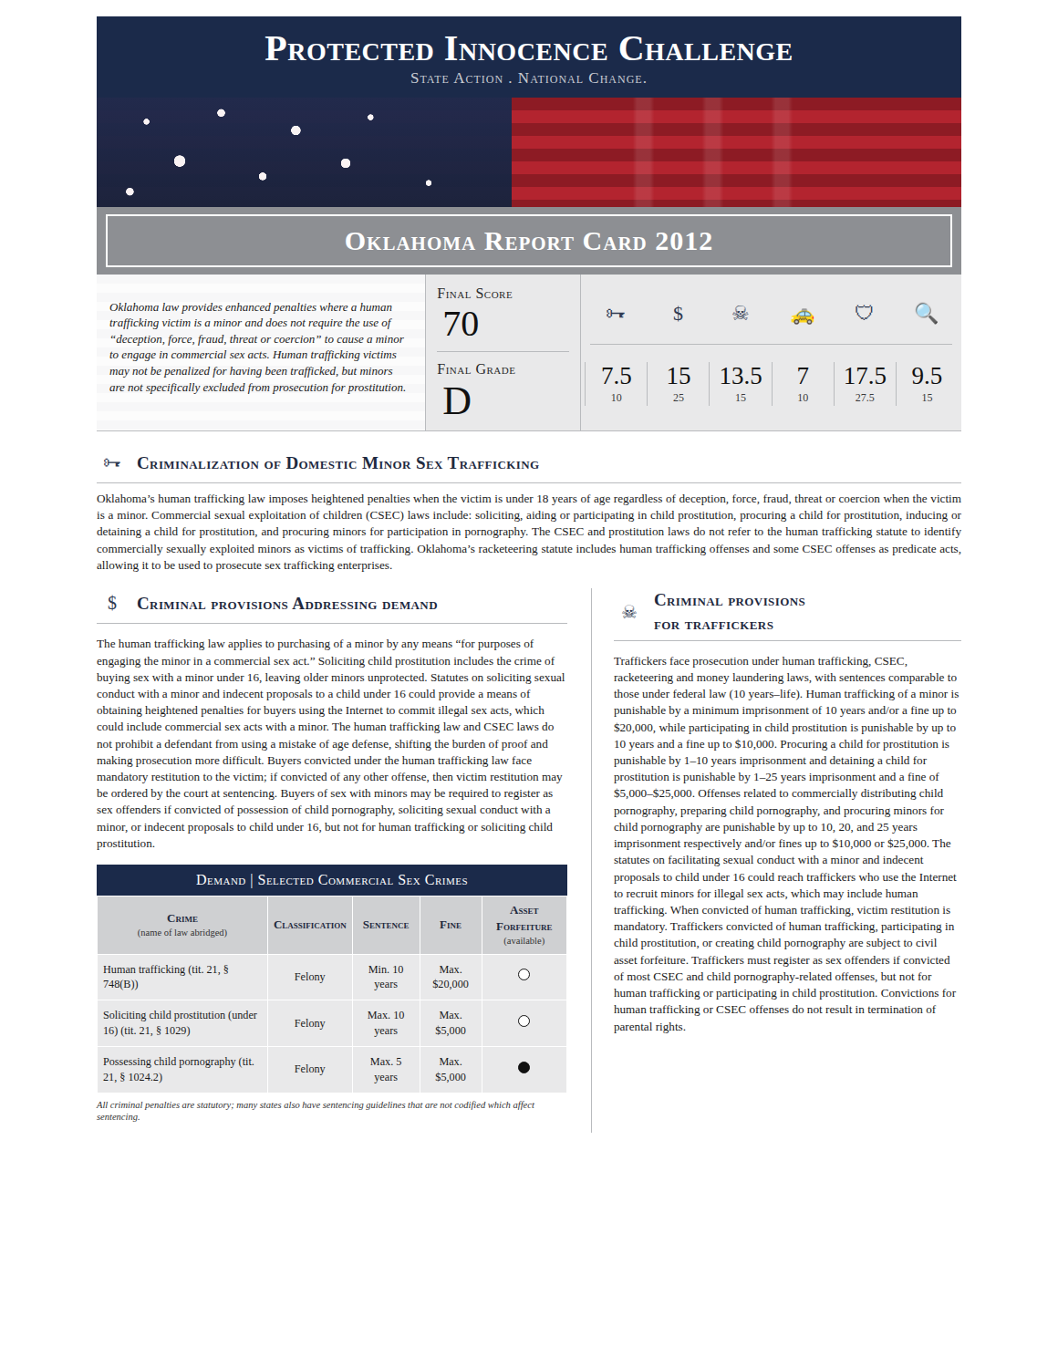Protected Innocence Challenge
State Action . National Change.
Oklahoma Report Card 2012
Oklahoma law provides enhanced penalties where a human trafficking victim is a minor and does not require the use of “deception, force, fraud, threat or coercion” to cause a minor to engage in commercial sex acts. Human trafficking victims may not be penalized for having been trafficked, but minors are not specifically excluded from prosecution for prostitution.
Final Score
70
Final Grade
D
🗝
$
☠
🚕
🛡
🔍
7.5
10
15
25
13.5
15
7
10
17.5
27.5
9.5
15
🗝
Criminalization of Domestic Minor Sex Trafficking
Oklahoma’s human trafficking law imposes heightened penalties when the victim is under 18 years of age regardless of deception, force, fraud, threat or coercion when the victim is a minor. Commercial sexual exploitation of children (CSEC) laws include: soliciting, aiding or participating in child prostitution, procuring a child for prostitution, inducing or detaining a child for prostitution, and procuring minors for participation in pornography. The CSEC and prostitution laws do not refer to the human trafficking statute to identify commercially sexually exploited minors as victims of trafficking. Oklahoma’s racketeering statute includes human trafficking offenses and some CSEC offenses as predicate acts, allowing it to be used to prosecute sex trafficking enterprises.
$
Criminal provisions Addressing demand
The human trafficking law applies to purchasing of a minor by any means “for purposes of engaging the minor in a commercial sex act.” Soliciting child prostitution includes the crime of buying sex with a minor under 16, leaving older minors unprotected. Statutes on soliciting sexual conduct with a minor and indecent proposals to a child under 16 could provide a means of obtaining heightened penalties for buyers using the Internet to commit illegal sex acts, which could include commercial sex acts with a minor. The human trafficking law and CSEC laws do not prohibit a defendant from using a mistake of age defense, shifting the burden of proof and making prosecution more difficult. Buyers convicted under the human trafficking law face mandatory restitution to the victim; if convicted of any other offense, then victim restitution may be ordered by the court at sentencing. Buyers of sex with minors may be required to register as sex offenders if convicted of possession of child pornography, soliciting sexual conduct with a minor, or indecent proposals to child under 16, but not for human trafficking or soliciting child prostitution.
Demand | Selected Commercial Sex Crimes
| Crime (name of law abridged) | Classification | Sentence | Fine | Asset Forfeiture (available) |
| --- | --- | --- | --- | --- |
| Human trafficking (tit. 21, § 748(B)) | Felony | Min. 10 years | Max. $20,000 | |
| Soliciting child prostitution (under 16) (tit. 21, § 1029) | Felony | Max. 10 years | Max. $5,000 | |
| Possessing child pornography (tit. 21, § 1024.2) | Felony | Max. 5 years | Max. $5,000 | |
All criminal penalties are statutory; many states also have sentencing guidelines that are not codified which affect sentencing.
☠
Criminal provisions
for traffickers
Traffickers face prosecution under human trafficking, CSEC, racketeering and money laundering laws, with sentences comparable to those under federal law (10 years–life). Human trafficking of a minor is punishable by a minimum imprisonment of 10 years and/or a fine up to $20,000, while participating in child prostitution is punishable by up to 10 years and a fine up to $10,000. Procuring a child for prostitution is punishable by 1–10 years imprisonment and detaining a child for prostitution is punishable by 1–25 years imprisonment and a fine of $5,000–$25,000. Offenses related to commercially distributing child pornography, preparing child pornography, and procuring minors for child pornography are punishable by up to 10, 20, and 25 years imprisonment respectively and/or fines up to $10,000 or $25,000. The statutes on facilitating sexual conduct with a minor and indecent proposals to child under 16 could reach traffickers who use the Internet to recruit minors for illegal sex acts, which may include human trafficking. When convicted of human trafficking, victim restitution is mandatory. Traffickers convicted of human trafficking, participating in child prostitution, or creating child pornography are subject to civil asset forfeiture. Traffickers must register as sex offenders if convicted of most CSEC and child pornography-related offenses, but not for human trafficking or participating in child prostitution. Convictions for human trafficking or CSEC offenses do not result in termination of parental rights.